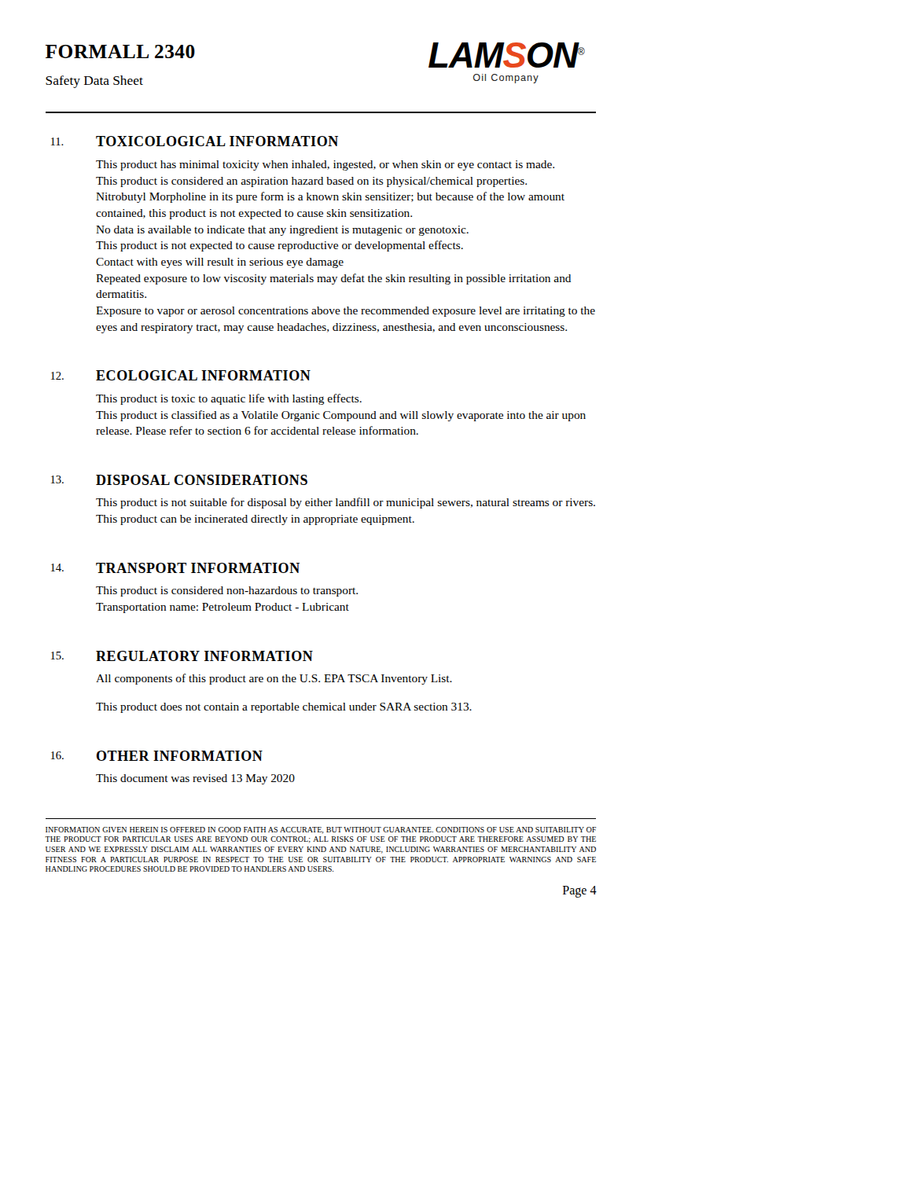LAMSON®
Oil Company
FORMALL 2340
Safety Data Sheet
TOXICOLOGICAL INFORMATION
This product has minimal toxicity when inhaled, ingested, or when skin or eye contact is made.
This product is considered an aspiration hazard based on its physical/chemical properties.
Nitrobutyl Morpholine in its pure form is a known skin sensitizer; but because of the low amount contained, this product is not expected to cause skin sensitization.
No data is available to indicate that any ingredient is mutagenic or genotoxic.
This product is not expected to cause reproductive or developmental effects.
Contact with eyes will result in serious eye damage
Repeated exposure to low viscosity materials may defat the skin resulting in possible irritation and dermatitis.
Exposure to vapor or aerosol concentrations above the recommended exposure level are irritating to the eyes and respiratory tract, may cause headaches, dizziness, anesthesia, and even unconsciousness.
ECOLOGICAL INFORMATION
This product is toxic to aquatic life with lasting effects.
This product is classified as a Volatile Organic Compound and will slowly evaporate into the air upon release. Please refer to section 6 for accidental release information.
DISPOSAL CONSIDERATIONS
This product is not suitable for disposal by either landfill or municipal sewers, natural streams or rivers.
This product can be incinerated directly in appropriate equipment.
TRANSPORT INFORMATION
This product is considered non-hazardous to transport.
Transportation name: Petroleum Product - Lubricant
REGULATORY INFORMATION
All components of this product are on the U.S. EPA TSCA Inventory List.
This product does not contain a reportable chemical under SARA section 313.
OTHER INFORMATION
This document was revised 13 May 2020
INFORMATION GIVEN HEREIN IS OFFERED IN GOOD FAITH AS ACCURATE, BUT WITHOUT GUARANTEE. CONDITIONS OF USE AND SUITABILITY OF THE PRODUCT FOR PARTICULAR USES ARE BEYOND OUR CONTROL; ALL RISKS OF USE OF THE PRODUCT ARE THEREFORE ASSUMED BY THE USER AND WE EXPRESSLY DISCLAIM ALL WARRANTIES OF EVERY KIND AND NATURE, INCLUDING WARRANTIES OF MERCHANTABILITY AND FITNESS FOR A PARTICULAR PURPOSE IN RESPECT TO THE USE OR SUITABILITY OF THE PRODUCT. APPROPRIATE WARNINGS AND SAFE HANDLING PROCEDURES SHOULD BE PROVIDED TO HANDLERS AND USERS.
Page 4